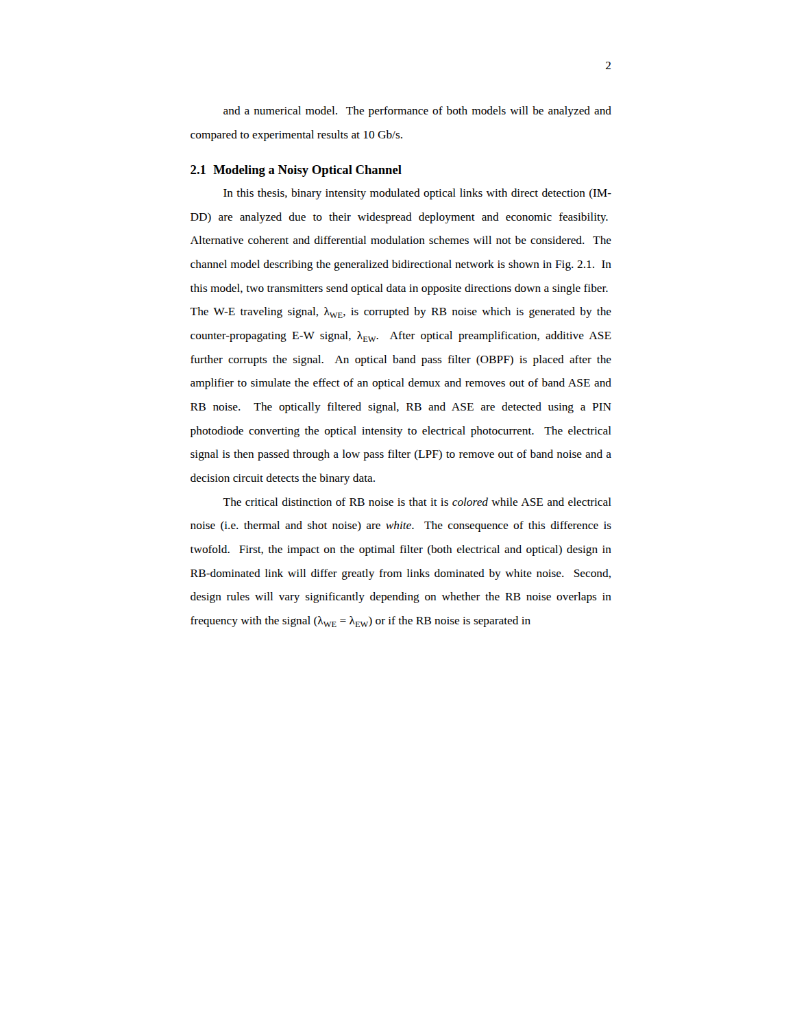2
and a numerical model. The performance of both models will be analyzed and compared to experimental results at 10 Gb/s.
2.1 Modeling a Noisy Optical Channel
In this thesis, binary intensity modulated optical links with direct detection (IM-DD) are analyzed due to their widespread deployment and economic feasibility. Alternative coherent and differential modulation schemes will not be considered. The channel model describing the generalized bidirectional network is shown in Fig. 2.1. In this model, two transmitters send optical data in opposite directions down a single fiber. The W-E traveling signal, λWE, is corrupted by RB noise which is generated by the counter-propagating E-W signal, λEW. After optical preamplification, additive ASE further corrupts the signal. An optical band pass filter (OBPF) is placed after the amplifier to simulate the effect of an optical demux and removes out of band ASE and RB noise. The optically filtered signal, RB and ASE are detected using a PIN photodiode converting the optical intensity to electrical photocurrent. The electrical signal is then passed through a low pass filter (LPF) to remove out of band noise and a decision circuit detects the binary data.
The critical distinction of RB noise is that it is colored while ASE and electrical noise (i.e. thermal and shot noise) are white. The consequence of this difference is twofold. First, the impact on the optimal filter (both electrical and optical) design in RB-dominated link will differ greatly from links dominated by white noise. Second, design rules will vary significantly depending on whether the RB noise overlaps in frequency with the signal (λWE = λEW) or if the RB noise is separated in